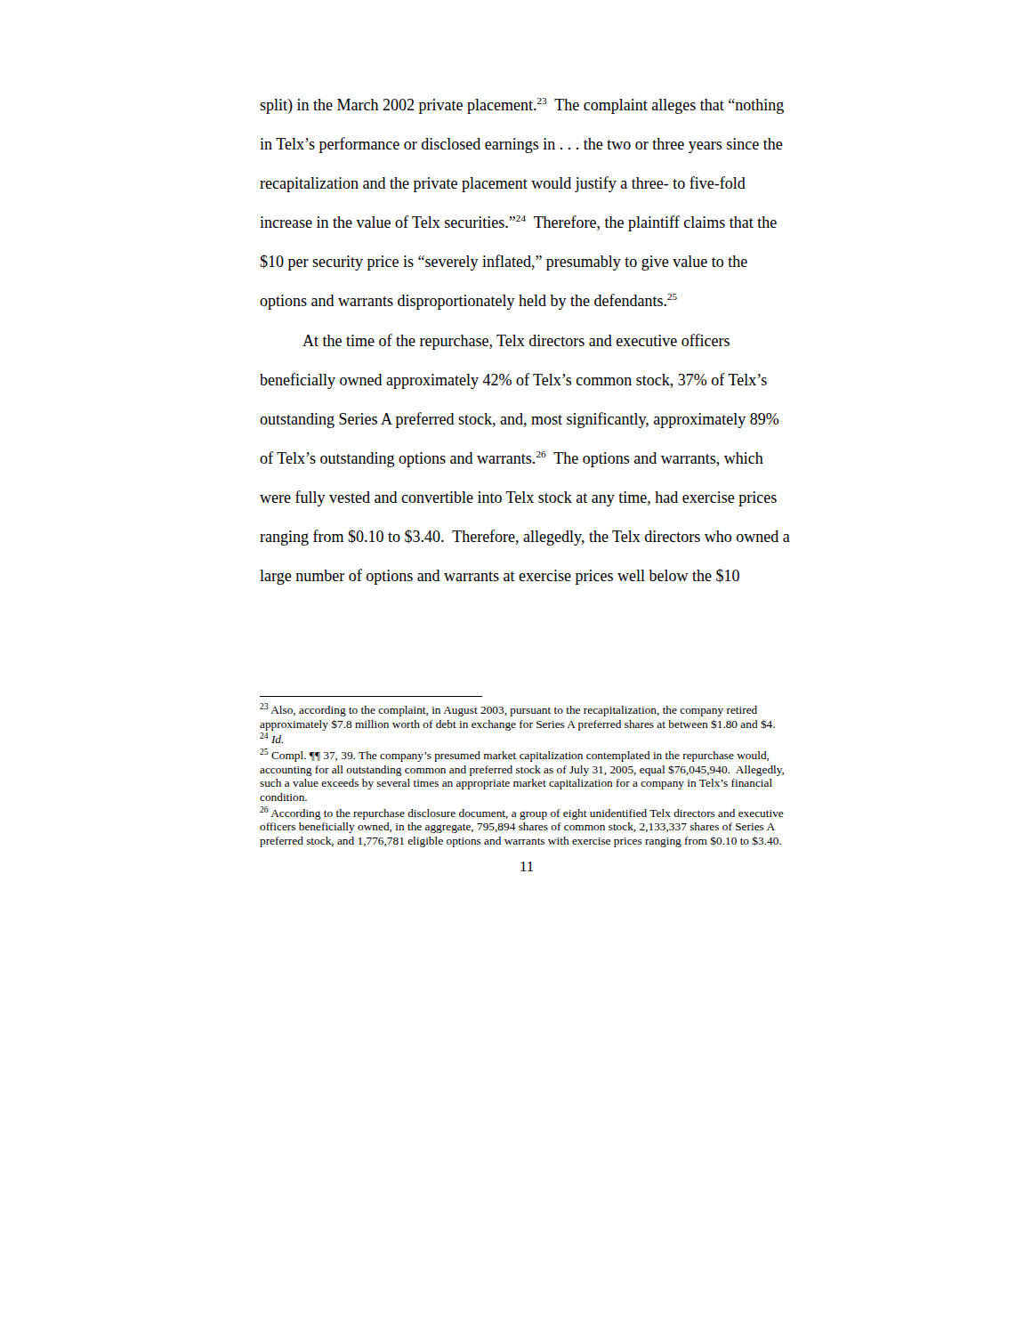split) in the March 2002 private placement.23 The complaint alleges that “nothing in Telx’s performance or disclosed earnings in . . . the two or three years since the recapitalization and the private placement would justify a three- to five-fold increase in the value of Telx securities.”24 Therefore, the plaintiff claims that the $10 per security price is “severely inflated,” presumably to give value to the options and warrants disproportionately held by the defendants.25
At the time of the repurchase, Telx directors and executive officers beneficially owned approximately 42% of Telx’s common stock, 37% of Telx’s outstanding Series A preferred stock, and, most significantly, approximately 89% of Telx’s outstanding options and warrants.26 The options and warrants, which were fully vested and convertible into Telx stock at any time, had exercise prices ranging from $0.10 to $3.40. Therefore, allegedly, the Telx directors who owned a large number of options and warrants at exercise prices well below the $10
23 Also, according to the complaint, in August 2003, pursuant to the recapitalization, the company retired approximately $7.8 million worth of debt in exchange for Series A preferred shares at between $1.80 and $4.
24 Id.
25 Compl. ¶¶ 37, 39. The company’s presumed market capitalization contemplated in the repurchase would, accounting for all outstanding common and preferred stock as of July 31, 2005, equal $76,045,940. Allegedly, such a value exceeds by several times an appropriate market capitalization for a company in Telx’s financial condition.
26 According to the repurchase disclosure document, a group of eight unidentified Telx directors and executive officers beneficially owned, in the aggregate, 795,894 shares of common stock, 2,133,337 shares of Series A preferred stock, and 1,776,781 eligible options and warrants with exercise prices ranging from $0.10 to $3.40.
11